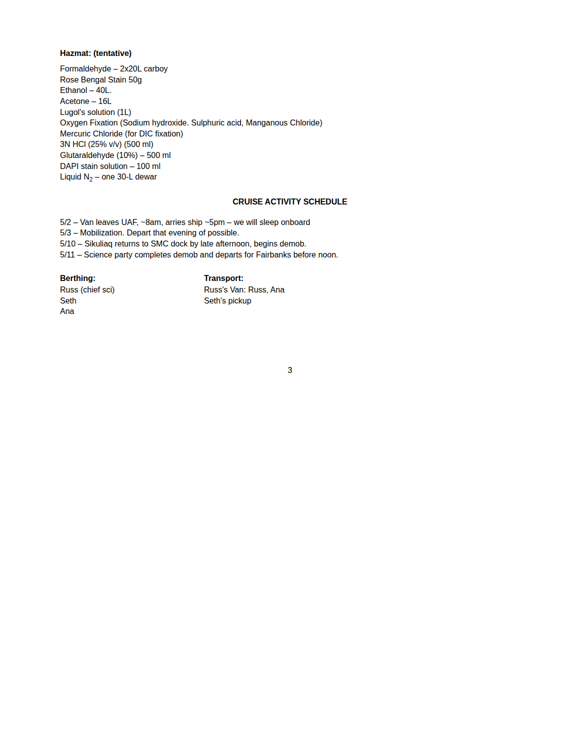Hazmat: (tentative)
Formaldehyde – 2x20L carboy
Rose Bengal Stain 50g
Ethanol – 40L.
Acetone – 16L
Lugol's solution (1L)
Oxygen Fixation (Sodium hydroxide. Sulphuric acid, Manganous Chloride)
Mercuric Chloride (for DIC fixation)
3N HCl (25% v/v) (500 ml)
Glutaraldehyde (10%) – 500 ml
DAPI stain solution – 100 ml
Liquid N2 – one 30-L dewar
CRUISE ACTIVITY SCHEDULE
5/2 – Van leaves UAF, ~8am, arries ship ~5pm – we will sleep onboard
5/3 – Mobilization. Depart that evening of possible.
5/10 – Sikuliaq returns to SMC dock by late afternoon, begins demob.
5/11 – Science party completes demob and departs for Fairbanks before noon.
Berthing:
Russ (chief sci)
Seth
Ana
Transport:
Russ's Van: Russ, Ana
Seth's pickup
3